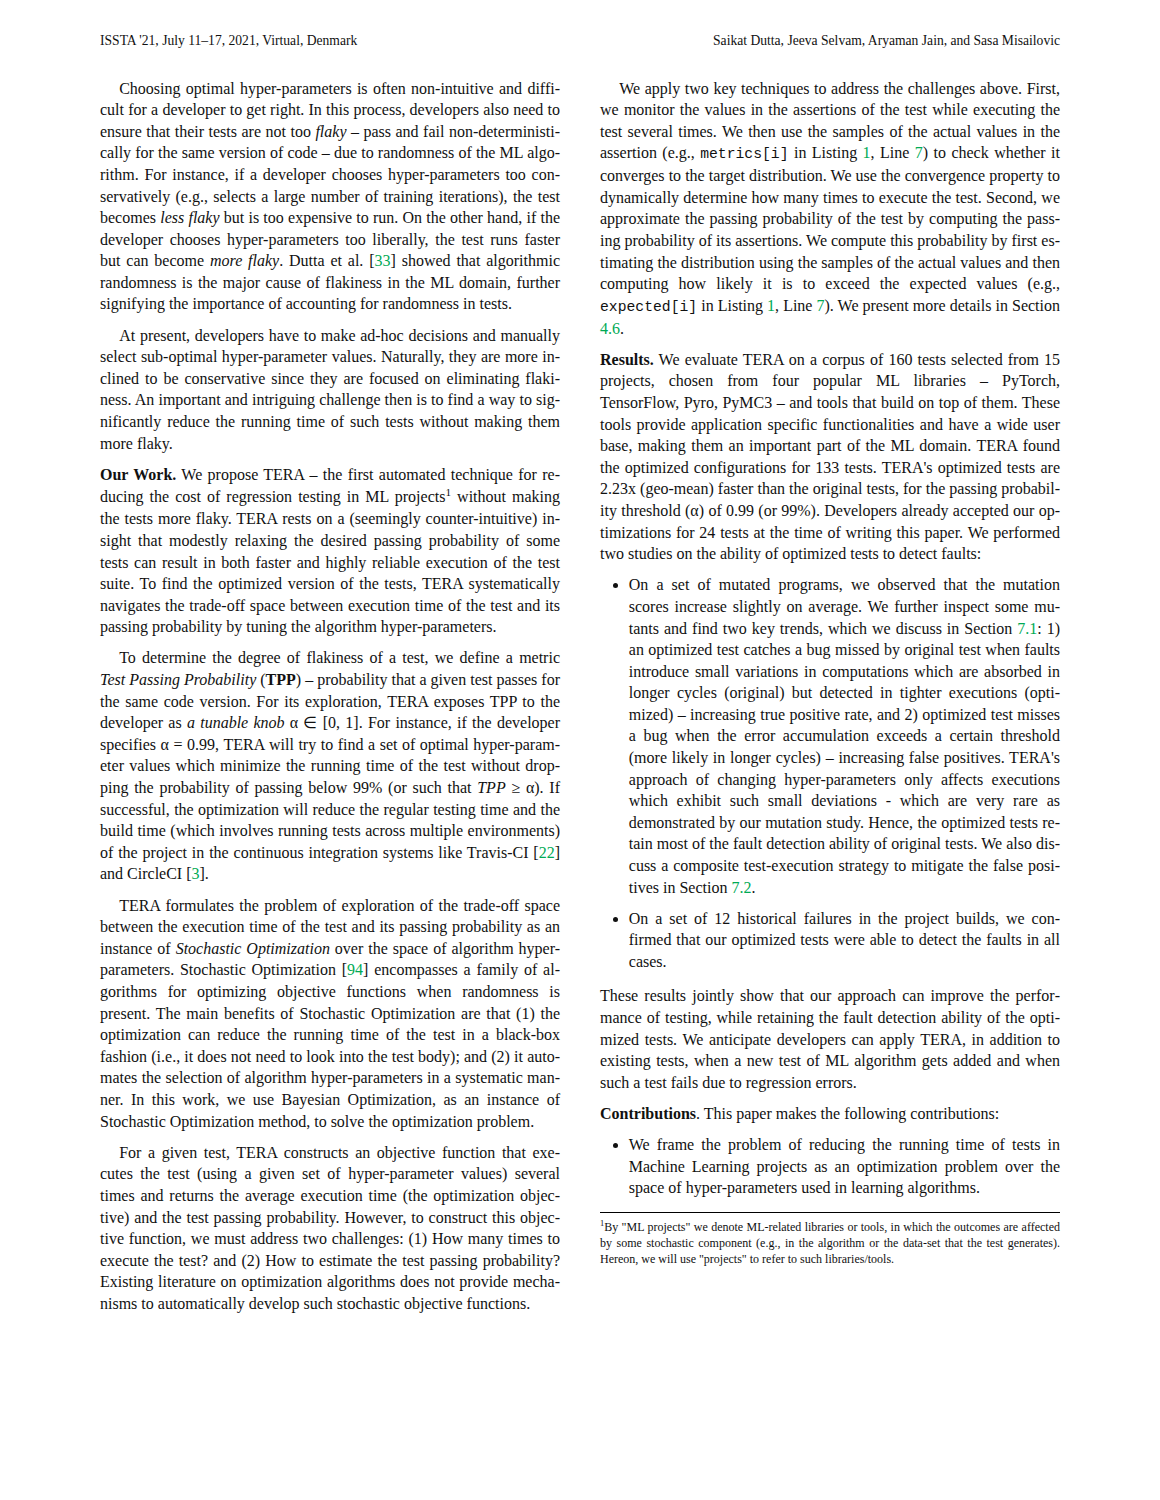ISSTA '21, July 11–17, 2021, Virtual, Denmark Saikat Dutta, Jeeva Selvam, Aryaman Jain, and Sasa Misailovic
Choosing optimal hyper-parameters is often non-intuitive and difficult for a developer to get right. In this process, developers also need to ensure that their tests are not too flaky – pass and fail non-deterministically for the same version of code – due to randomness of the ML algorithm. For instance, if a developer chooses hyper-parameters too conservatively (e.g., selects a large number of training iterations), the test becomes less flaky but is too expensive to run. On the other hand, if the developer chooses hyper-parameters too liberally, the test runs faster but can become more flaky. Dutta et al. [33] showed that algorithmic randomness is the major cause of flakiness in the ML domain, further signifying the importance of accounting for randomness in tests.
At present, developers have to make ad-hoc decisions and manually select sub-optimal hyper-parameter values. Naturally, they are more inclined to be conservative since they are focused on eliminating flakiness. An important and intriguing challenge then is to find a way to significantly reduce the running time of such tests without making them more flaky.
Our Work. We propose TERA – the first automated technique for reducing the cost of regression testing in ML projects1 without making the tests more flaky. TERA rests on a (seemingly counter-intuitive) insight that modestly relaxing the desired passing probability of some tests can result in both faster and highly reliable execution of the test suite. To find the optimized version of the tests, TERA systematically navigates the trade-off space between execution time of the test and its passing probability by tuning the algorithm hyper-parameters.
To determine the degree of flakiness of a test, we define a metric Test Passing Probability (TPP) – probability that a given test passes for the same code version. For its exploration, TERA exposes TPP to the developer as a tunable knob α ∈ [0, 1]. For instance, if the developer specifies α = 0.99, TERA will try to find a set of optimal hyper-parameter values which minimize the running time of the test without dropping the probability of passing below 99% (or such that TPP ≥ α). If successful, the optimization will reduce the regular testing time and the build time (which involves running tests across multiple environments) of the project in the continuous integration systems like Travis-CI [22] and CircleCI [3].
TERA formulates the problem of exploration of the trade-off space between the execution time of the test and its passing probability as an instance of Stochastic Optimization over the space of algorithm hyper-parameters. Stochastic Optimization [94] encompasses a family of algorithms for optimizing objective functions when randomness is present. The main benefits of Stochastic Optimization are that (1) the optimization can reduce the running time of the test in a black-box fashion (i.e., it does not need to look into the test body); and (2) it automates the selection of algorithm hyper-parameters in a systematic manner. In this work, we use Bayesian Optimization, as an instance of Stochastic Optimization method, to solve the optimization problem.
For a given test, TERA constructs an objective function that executes the test (using a given set of hyper-parameter values) several times and returns the average execution time (the optimization objective) and the test passing probability. However, to construct this objective function, we must address two challenges: (1) How many times to execute the test? and (2) How to estimate the test passing probability? Existing literature on optimization algorithms does not provide mechanisms to automatically develop such stochastic objective functions.
We apply two key techniques to address the challenges above. First, we monitor the values in the assertions of the test while executing the test several times. We then use the samples of the actual values in the assertion (e.g., metrics[i] in Listing 1, Line 7) to check whether it converges to the target distribution. We use the convergence property to dynamically determine how many times to execute the test. Second, we approximate the passing probability of the test by computing the passing probability of its assertions. We compute this probability by first estimating the distribution using the samples of the actual values and then computing how likely it is to exceed the expected values (e.g., expected[i] in Listing 1, Line 7). We present more details in Section 4.6.
Results. We evaluate TERA on a corpus of 160 tests selected from 15 projects, chosen from four popular ML libraries – PyTorch, TensorFlow, Pyro, PyMC3 – and tools that build on top of them. These tools provide application specific functionalities and have a wide user base, making them an important part of the ML domain. TERA found the optimized configurations for 133 tests. TERA's optimized tests are 2.23x (geo-mean) faster than the original tests, for the passing probability threshold (α) of 0.99 (or 99%). Developers already accepted our optimizations for 24 tests at the time of writing this paper. We performed two studies on the ability of optimized tests to detect faults:
On a set of mutated programs, we observed that the mutation scores increase slightly on average. We further inspect some mutants and find two key trends, which we discuss in Section 7.1: 1) an optimized test catches a bug missed by original test when faults introduce small variations in computations which are absorbed in longer cycles (original) but detected in tighter executions (optimized) – increasing true positive rate, and 2) optimized test misses a bug when the error accumulation exceeds a certain threshold (more likely in longer cycles) – increasing false positives. TERA's approach of changing hyper-parameters only affects executions which exhibit such small deviations - which are very rare as demonstrated by our mutation study. Hence, the optimized tests retain most of the fault detection ability of original tests. We also discuss a composite test-execution strategy to mitigate the false positives in Section 7.2.
On a set of 12 historical failures in the project builds, we confirmed that our optimized tests were able to detect the faults in all cases.
These results jointly show that our approach can improve the performance of testing, while retaining the fault detection ability of the optimized tests. We anticipate developers can apply TERA, in addition to existing tests, when a new test of ML algorithm gets added and when such a test fails due to regression errors.
Contributions. This paper makes the following contributions:
We frame the problem of reducing the running time of tests in Machine Learning projects as an optimization problem over the space of hyper-parameters used in learning algorithms.
1By "ML projects" we denote ML-related libraries or tools, in which the outcomes are affected by some stochastic component (e.g., in the algorithm or the data-set that the test generates). Hereon, we will use "projects" to refer to such libraries/tools.